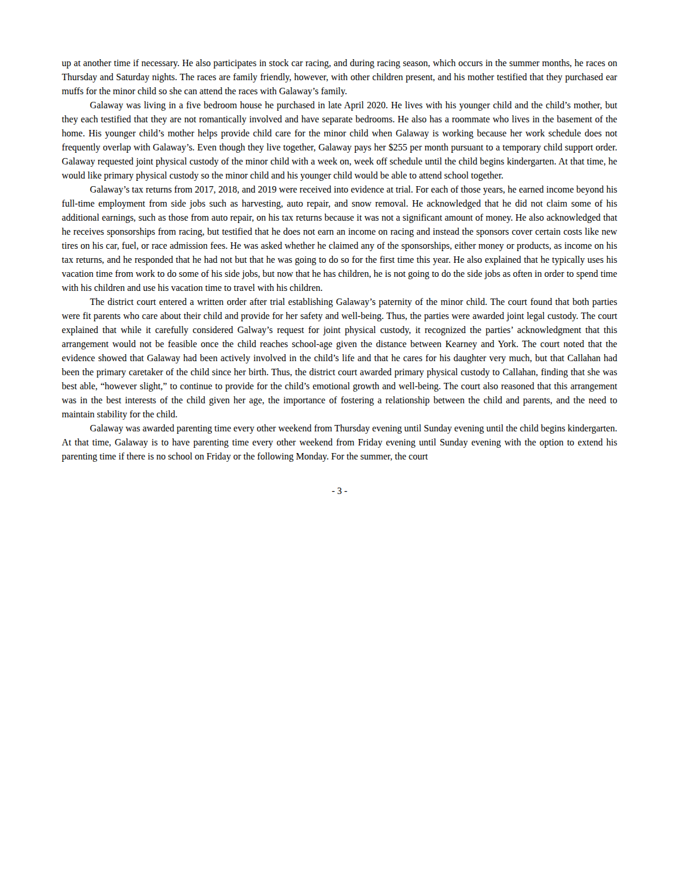up at another time if necessary. He also participates in stock car racing, and during racing season, which occurs in the summer months, he races on Thursday and Saturday nights. The races are family friendly, however, with other children present, and his mother testified that they purchased ear muffs for the minor child so she can attend the races with Galaway’s family.
Galaway was living in a five bedroom house he purchased in late April 2020. He lives with his younger child and the child’s mother, but they each testified that they are not romantically involved and have separate bedrooms. He also has a roommate who lives in the basement of the home. His younger child’s mother helps provide child care for the minor child when Galaway is working because her work schedule does not frequently overlap with Galaway’s. Even though they live together, Galaway pays her $255 per month pursuant to a temporary child support order. Galaway requested joint physical custody of the minor child with a week on, week off schedule until the child begins kindergarten. At that time, he would like primary physical custody so the minor child and his younger child would be able to attend school together.
Galaway’s tax returns from 2017, 2018, and 2019 were received into evidence at trial. For each of those years, he earned income beyond his full-time employment from side jobs such as harvesting, auto repair, and snow removal. He acknowledged that he did not claim some of his additional earnings, such as those from auto repair, on his tax returns because it was not a significant amount of money. He also acknowledged that he receives sponsorships from racing, but testified that he does not earn an income on racing and instead the sponsors cover certain costs like new tires on his car, fuel, or race admission fees. He was asked whether he claimed any of the sponsorships, either money or products, as income on his tax returns, and he responded that he had not but that he was going to do so for the first time this year. He also explained that he typically uses his vacation time from work to do some of his side jobs, but now that he has children, he is not going to do the side jobs as often in order to spend time with his children and use his vacation time to travel with his children.
The district court entered a written order after trial establishing Galaway’s paternity of the minor child. The court found that both parties were fit parents who care about their child and provide for her safety and well-being. Thus, the parties were awarded joint legal custody. The court explained that while it carefully considered Galway’s request for joint physical custody, it recognized the parties’ acknowledgment that this arrangement would not be feasible once the child reaches school-age given the distance between Kearney and York. The court noted that the evidence showed that Galaway had been actively involved in the child’s life and that he cares for his daughter very much, but that Callahan had been the primary caretaker of the child since her birth. Thus, the district court awarded primary physical custody to Callahan, finding that she was best able, “however slight,” to continue to provide for the child’s emotional growth and well-being. The court also reasoned that this arrangement was in the best interests of the child given her age, the importance of fostering a relationship between the child and parents, and the need to maintain stability for the child.
Galaway was awarded parenting time every other weekend from Thursday evening until Sunday evening until the child begins kindergarten. At that time, Galaway is to have parenting time every other weekend from Friday evening until Sunday evening with the option to extend his parenting time if there is no school on Friday or the following Monday. For the summer, the court
- 3 -